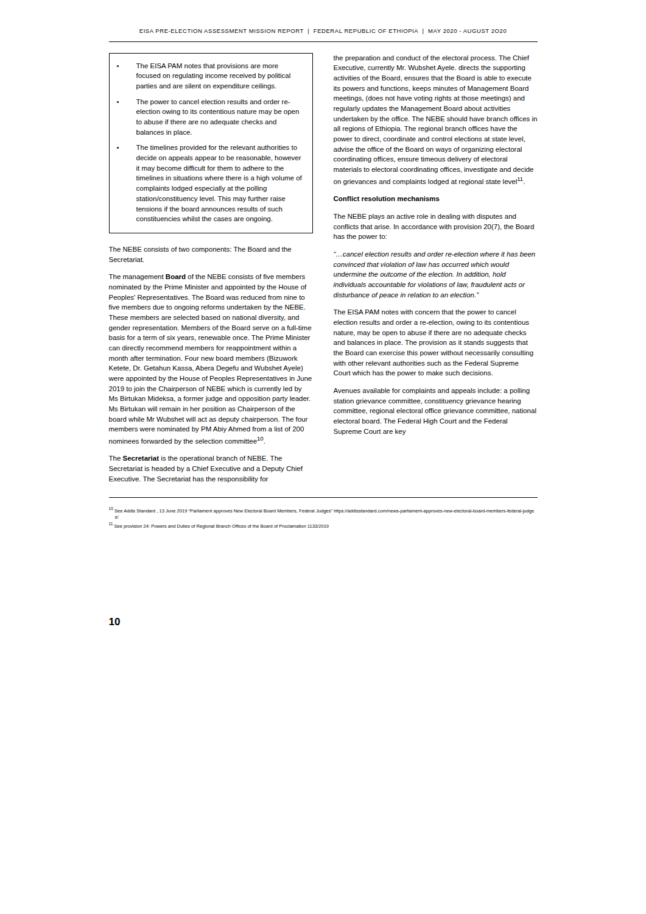EISA PRE-ELECTION ASSESSMENT MISSION REPORT | FEDERAL REPUBLIC OF ETHIOPIA | MAY 2020 - AUGUST 2O20
The EISA PAM notes that provisions are more focused on regulating income received by political parties and are silent on expenditure ceilings.
The power to cancel election results and order re-election owing to its contentious nature may be open to abuse if there are no adequate checks and balances in place.
The timelines provided for the relevant authorities to decide on appeals appear to be reasonable, however it may become difficult for them to adhere to the timelines in situations where there is a high volume of complaints lodged especially at the polling station/constituency level. This may further raise tensions if the board announces results of such constituencies whilst the cases are ongoing.
The NEBE consists of two components: The Board and the Secretariat.
The management Board of the NEBE consists of five members nominated by the Prime Minister and appointed by the House of Peoples' Representatives. The Board was reduced from nine to five members due to ongoing reforms undertaken by the NEBE. These members are selected based on national diversity, and gender representation. Members of the Board serve on a full-time basis for a term of six years, renewable once. The Prime Minister can directly recommend members for reappointment within a month after termination. Four new board members (Bizuwork Ketete, Dr. Getahun Kassa, Abera Degefu and Wubshet Ayele) were appointed by the House of Peoples Representatives in June 2019 to join the Chairperson of NEBE which is currently led by Ms Birtukan Mideksa, a former judge and opposition party leader. Ms Birtukan will remain in her position as Chairperson of the board while Mr Wubshet will act as deputy chairperson. The four members were nominated by PM Abiy Ahmed from a list of 200 nominees forwarded by the selection committee10.
The Secretariat is the operational branch of NEBE. The Secretariat is headed by a Chief Executive and a Deputy Chief Executive. The Secretariat has the responsibility for
the preparation and conduct of the electoral process. The Chief Executive, currently Mr. Wubshet Ayele. directs the supporting activities of the Board, ensures that the Board is able to execute its powers and functions, keeps minutes of Management Board meetings, (does not have voting rights at those meetings) and regularly updates the Management Board about activities undertaken by the office. The NEBE should have branch offices in all regions of Ethiopia. The regional branch offices have the power to direct, coordinate and control elections at state level, advise the office of the Board on ways of organizing electoral coordinating offices, ensure timeous delivery of electoral materials to electoral coordinating offices, investigate and decide on grievances and complaints lodged at regional state level11.
Conflict resolution mechanisms
The NEBE plays an active role in dealing with disputes and conflicts that arise. In accordance with provision 20(7), the Board has the power to:
“…cancel election results and order re-election where it has been convinced that violation of law has occurred which would undermine the outcome of the election. In addition, hold individuals accountable for violations of law, fraudulent acts or disturbance of peace in relation to an election.”
The EISA PAM notes with concern that the power to cancel election results and order a re-election, owing to its contentious nature, may be open to abuse if there are no adequate checks and balances in place. The provision as it stands suggests that the Board can exercise this power without necessarily consulting with other relevant authorities such as the Federal Supreme Court which has the power to make such decisions.
Avenues available for complaints and appeals include: a polling station grievance committee, constituency grievance hearing committee, regional electoral office grievance committee, national electoral board. The Federal High Court and the Federal Supreme Court are key
10 See Addis Standard , 13 June 2019 “Parliament approves New Electoral Board Members, Federal Judges” https://addisstandard.com/news-parliament-approves-new-electoral-board-members-federal-judges/
11 See provision 24: Powers and Duties of Regional Branch Offices of the Board of Proclamation 1133/2019
10